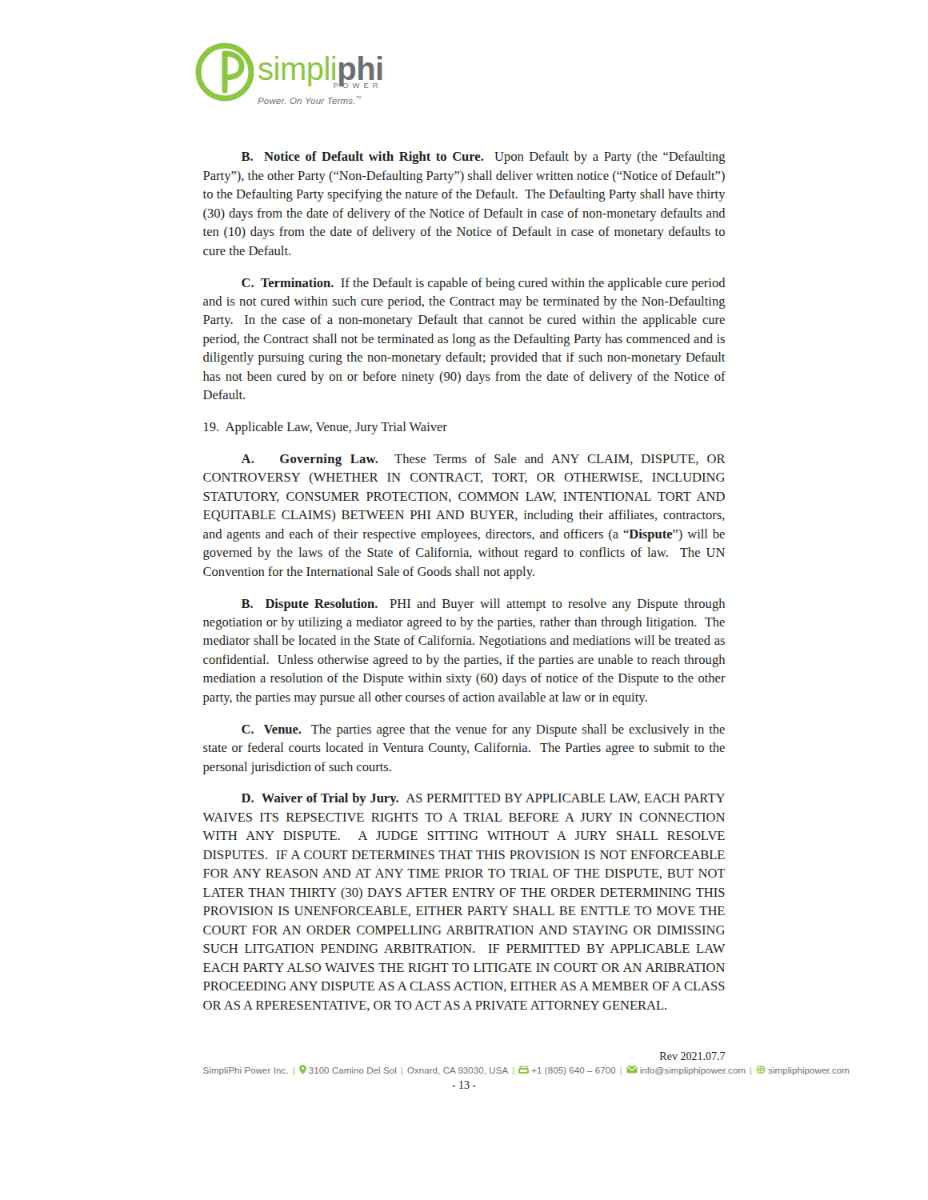simpli phi
POWER
Power. On Your Terms.™
B. Notice of Default with Right to Cure. Upon Default by a Party (the “Defaulting Party”), the other Party (“Non-Defaulting Party”) shall deliver written notice (“Notice of Default”) to the Defaulting Party specifying the nature of the Default. The Defaulting Party shall have thirty (30) days from the date of delivery of the Notice of Default in case of non-monetary defaults and ten (10) days from the date of delivery of the Notice of Default in case of monetary defaults to cure the Default.
C. Termination. If the Default is capable of being cured within the applicable cure period and is not cured within such cure period, the Contract may be terminated by the Non-Defaulting Party. In the case of a non-monetary Default that cannot be cured within the applicable cure period, the Contract shall not be terminated as long as the Defaulting Party has commenced and is diligently pursuing curing the non-monetary default; provided that if such non-monetary Default has not been cured by on or before ninety (90) days from the date of delivery of the Notice of Default.
19. Applicable Law, Venue, Jury Trial Waiver
A. Governing Law. These Terms of Sale and ANY CLAIM, DISPUTE, OR CONTROVERSY (WHETHER IN CONTRACT, TORT, OR OTHERWISE, INCLUDING STATUTORY, CONSUMER PROTECTION, COMMON LAW, INTENTIONAL TORT AND EQUITABLE CLAIMS) BETWEEN PHI AND BUYER, including their affiliates, contractors, and agents and each of their respective employees, directors, and officers (a “Dispute”) will be governed by the laws of the State of California, without regard to conflicts of law. The UN Convention for the International Sale of Goods shall not apply.
B. Dispute Resolution. PHI and Buyer will attempt to resolve any Dispute through negotiation or by utilizing a mediator agreed to by the parties, rather than through litigation. The mediator shall be located in the State of California. Negotiations and mediations will be treated as confidential. Unless otherwise agreed to by the parties, if the parties are unable to reach through mediation a resolution of the Dispute within sixty (60) days of notice of the Dispute to the other party, the parties may pursue all other courses of action available at law or in equity.
C. Venue. The parties agree that the venue for any Dispute shall be exclusively in the state or federal courts located in Ventura County, California. The Parties agree to submit to the personal jurisdiction of such courts.
D. Waiver of Trial by Jury. AS PERMITTED BY APPLICABLE LAW, EACH PARTY WAIVES ITS REPSECTIVE RIGHTS TO A TRIAL BEFORE A JURY IN CONNECTION WITH ANY DISPUTE. A JUDGE SITTING WITHOUT A JURY SHALL RESOLVE DISPUTES. IF A COURT DETERMINES THAT THIS PROVISION IS NOT ENFORCEABLE FOR ANY REASON AND AT ANY TIME PRIOR TO TRIAL OF THE DISPUTE, BUT NOT LATER THAN THIRTY (30) DAYS AFTER ENTRY OF THE ORDER DETERMINING THIS PROVISION IS UNENFORCEABLE, EITHER PARTY SHALL BE ENTTLE TO MOVE THE COURT FOR AN ORDER COMPELLING ARBITRATION AND STAYING OR DIMISSING SUCH LITGATION PENDING ARBITRATION. IF PERMITTED BY APPLICABLE LAW EACH PARTY ALSO WAIVES THE RIGHT TO LITIGATE IN COURT OR AN ARIBRATION PROCEEDING ANY DISPUTE AS A CLASS ACTION, EITHER AS A MEMBER OF A CLASS OR AS A RPERESENTATIVE, OR TO ACT AS A PRIVATE ATTORNEY GENERAL.
Rev 2021.07.7
SimpliPhi Power Inc. | 3100 Camino Del Sol | Oxnard, CA 93030, USA | +1 (805) 640 – 6700 | info@simpliphipower.com | simpliphipower.com
- 13 -